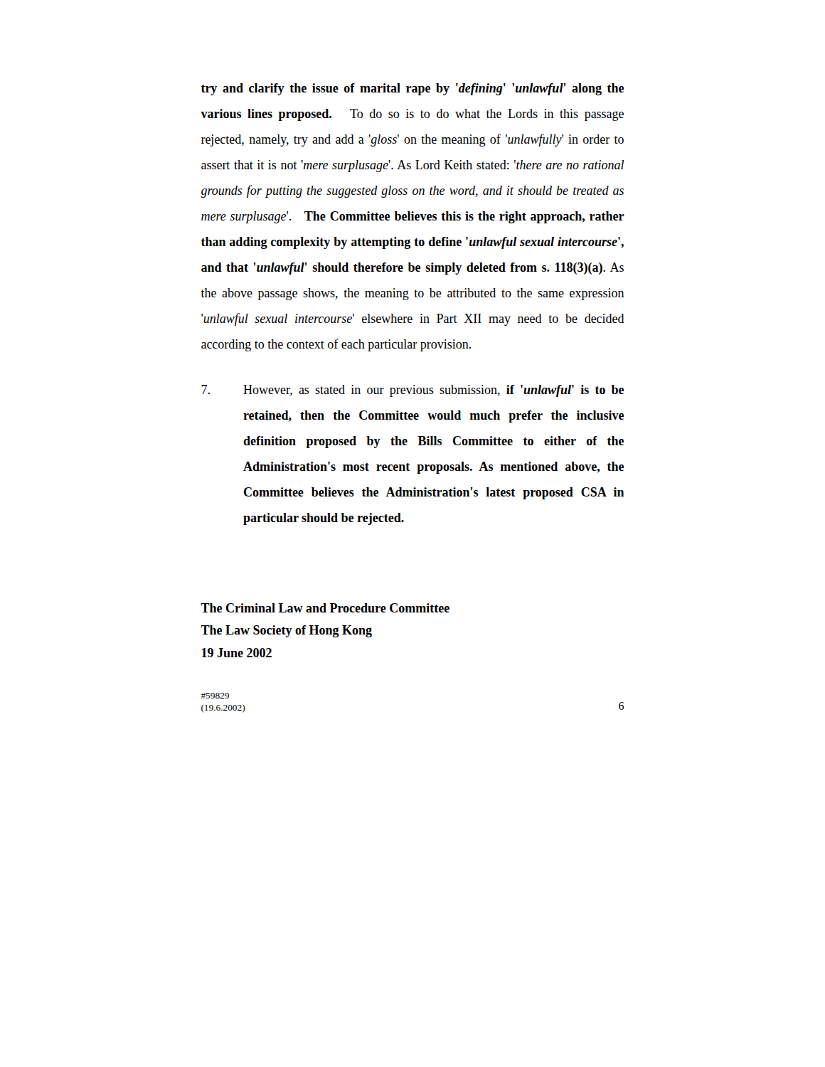try and clarify the issue of marital rape by 'defining' 'unlawful' along the various lines proposed. To do so is to do what the Lords in this passage rejected, namely, try and add a 'gloss' on the meaning of 'unlawfully' in order to assert that it is not 'mere surplusage'. As Lord Keith stated: 'there are no rational grounds for putting the suggested gloss on the word, and it should be treated as mere surplusage'. The Committee believes this is the right approach, rather than adding complexity by attempting to define 'unlawful sexual intercourse', and that 'unlawful' should therefore be simply deleted from s. 118(3)(a). As the above passage shows, the meaning to be attributed to the same expression 'unlawful sexual intercourse' elsewhere in Part XII may need to be decided according to the context of each particular provision.
7.
However, as stated in our previous submission, if 'unlawful' is to be retained, then the Committee would much prefer the inclusive definition proposed by the Bills Committee to either of the Administration's most recent proposals. As mentioned above, the Committee believes the Administration's latest proposed CSA in particular should be rejected.
The Criminal Law and Procedure Committee
The Law Society of Hong Kong
19 June 2002
#59829
(19.6.2002)
6